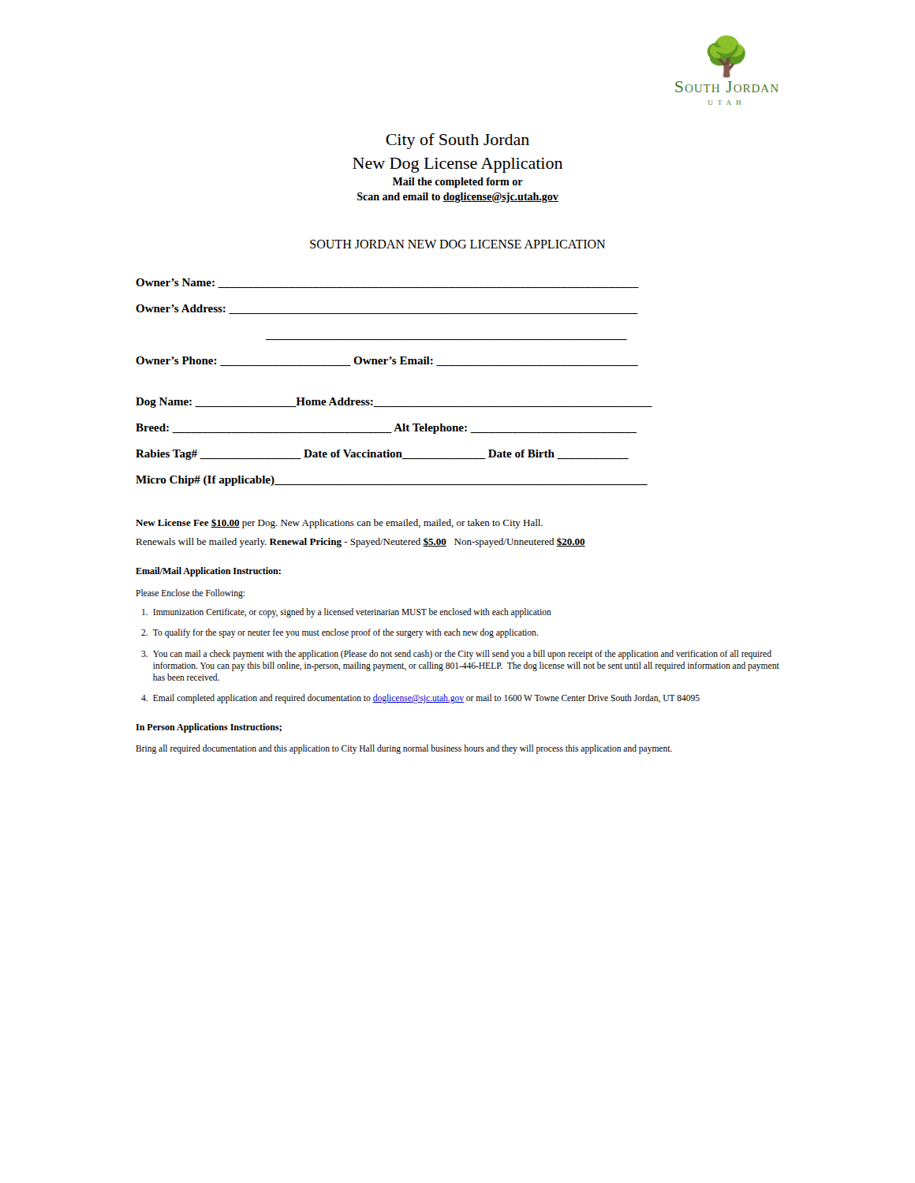🌳
South Jordan
UTAH
City of South Jordan
New Dog License Application
Mail the completed form or
Scan and email to doglicense@sjc.utah.gov
SOUTH JORDAN NEW DOG LICENSE APPLICATION
Owner’s Name: _______________________________________________________________________
Owner’s Address: _____________________________________________________________________
_____________________________________________________________
Owner’s Phone: ______________________ Owner’s Email: __________________________________
Dog Name: _________________Home Address:_______________________________________________
Breed: _____________________________________ Alt Telephone: ____________________________
Rabies Tag# _________________ Date of Vaccination______________ Date of Birth ____________
Micro Chip# (If applicable)_______________________________________________________________
New License Fee $10.00 per Dog. New Applications can be emailed, mailed, or taken to City Hall.
Renewals will be mailed yearly. Renewal Pricing - Spayed/Neutered $5.00 Non-spayed/Unneutered $20.00
Email/Mail Application Instruction:
Please Enclose the Following:
Immunization Certificate, or copy, signed by a licensed veterinarian MUST be enclosed with each application
To qualify for the spay or neuter fee you must enclose proof of the surgery with each new dog application.
You can mail a check payment with the application (Please do not send cash) or the City will send you a bill upon receipt of the application and verification of all required information. You can pay this bill online, in-person, mailing payment, or calling 801-446-HELP. The dog license will not be sent until all required information and payment has been received.
Email completed application and required documentation to doglicense@sjc.utah.gov or mail to 1600 W Towne Center Drive South Jordan, UT 84095
In Person Applications Instructions;
Bring all required documentation and this application to City Hall during normal business hours and they will process this application and payment.